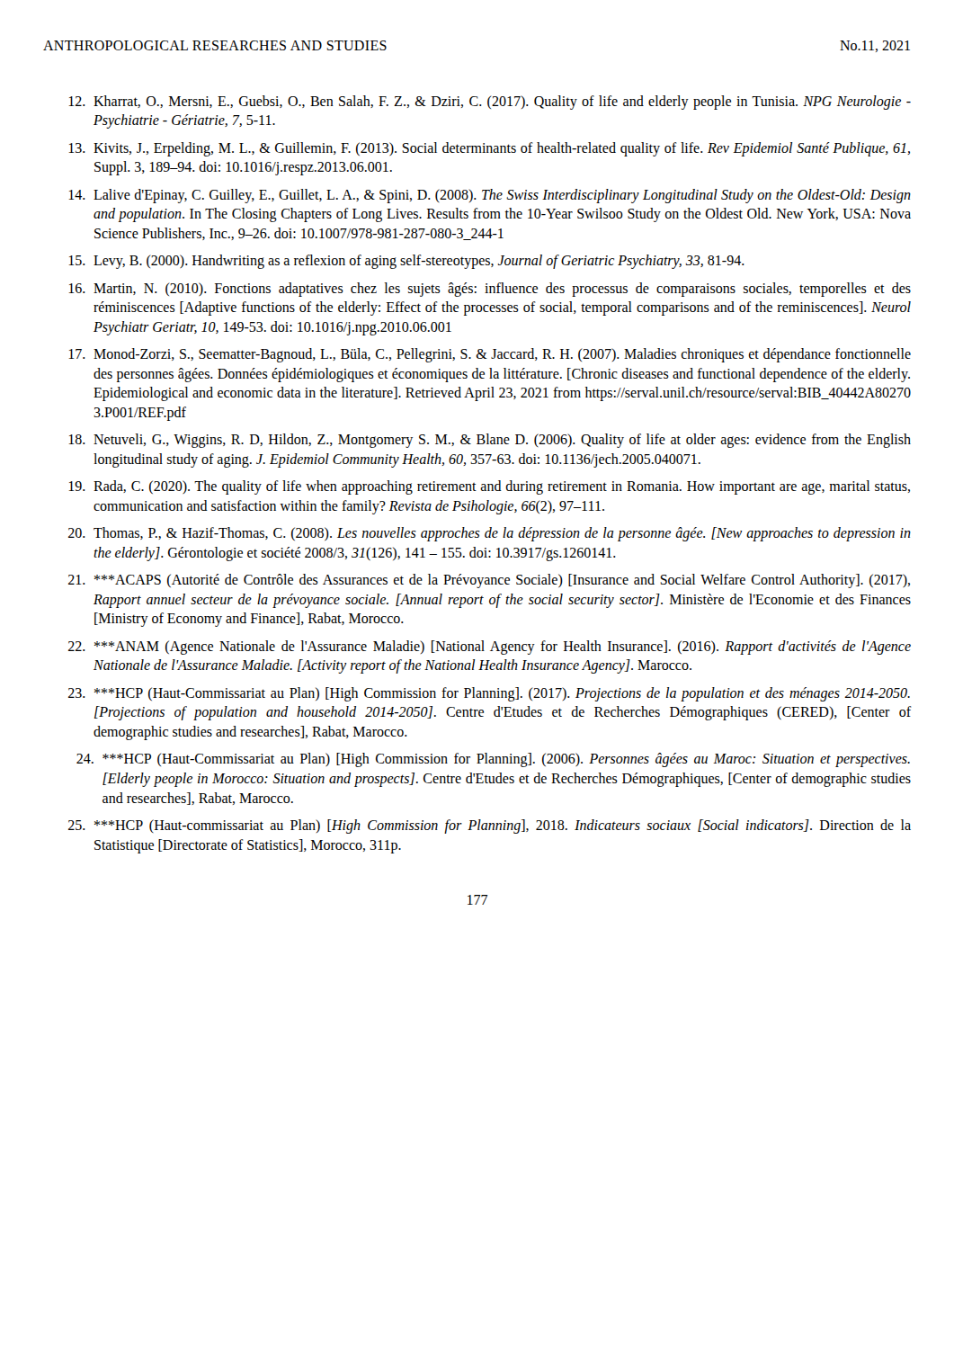ANTHROPOLOGICAL RESEARCHES AND STUDIES No.11, 2021
Kharrat, O., Mersni, E., Guebsi, O., Ben Salah, F. Z., & Dziri, C. (2017). Quality of life and elderly people in Tunisia. NPG Neurologie - Psychiatrie - Gériatrie, 7, 5-11.
Kivits, J., Erpelding, M. L., & Guillemin, F. (2013). Social determinants of health-related quality of life. Rev Epidemiol Santé Publique, 61, Suppl. 3, 189–94. doi: 10.1016/j.respz.2013.06.001.
Lalive d'Epinay, C. Guilley, E., Guillet, L. A., & Spini, D. (2008). The Swiss Interdisciplinary Longitudinal Study on the Oldest-Old: Design and population. In The Closing Chapters of Long Lives. Results from the 10-Year Swilsoo Study on the Oldest Old. New York, USA: Nova Science Publishers, Inc., 9–26. doi: 10.1007/978-981-287-080-3_244-1
Levy, B. (2000). Handwriting as a reflexion of aging self-stereotypes, Journal of Geriatric Psychiatry, 33, 81-94.
Martin, N. (2010). Fonctions adaptatives chez les sujets âgés: influence des processus de comparaisons sociales, temporelles et des réminiscences [Adaptive functions of the elderly: Effect of the processes of social, temporal comparisons and of the reminiscences]. Neurol Psychiatr Geriatr, 10, 149-53. doi: 10.1016/j.npg.2010.06.001
Monod-Zorzi, S., Seematter-Bagnoud, L., Büla, C., Pellegrini, S. & Jaccard, R. H. (2007). Maladies chroniques et dépendance fonctionnelle des personnes âgées. Données épidémiologiques et économiques de la littérature. [Chronic diseases and functional dependence of the elderly. Epidemiological and economic data in the literature]. Retrieved April 23, 2021 from https://serval.unil.ch/resource/serval:BIB_40442A802703.P001/REF.pdf
Netuveli, G., Wiggins, R. D, Hildon, Z., Montgomery S. M., & Blane D. (2006). Quality of life at older ages: evidence from the English longitudinal study of aging. J. Epidemiol Community Health, 60, 357-63. doi: 10.1136/jech.2005.040071.
Rada, C. (2020). The quality of life when approaching retirement and during retirement in Romania. How important are age, marital status, communication and satisfaction within the family? Revista de Psihologie, 66(2), 97–111.
Thomas, P., & Hazif-Thomas, C. (2008). Les nouvelles approches de la dépression de la personne âgée. [New approaches to depression in the elderly]. Gérontologie et société 2008/3, 31(126), 141 – 155. doi: 10.3917/gs.1260141.
***ACAPS (Autorité de Contrôle des Assurances et de la Prévoyance Sociale) [Insurance and Social Welfare Control Authority]. (2017), Rapport annuel secteur de la prévoyance sociale. [Annual report of the social security sector]. Ministère de l'Economie et des Finances [Ministry of Economy and Finance], Rabat, Morocco.
***ANAM (Agence Nationale de l'Assurance Maladie) [National Agency for Health Insurance]. (2016). Rapport d'activités de l'Agence Nationale de l'Assurance Maladie. [Activity report of the National Health Insurance Agency]. Marocco.
***HCP (Haut-Commissariat au Plan) [High Commission for Planning]. (2017). Projections de la population et des ménages 2014-2050. [Projections of population and household 2014-2050]. Centre d'Etudes et de Recherches Démographiques (CERED), [Center of demographic studies and researches], Rabat, Marocco.
***HCP (Haut-Commissariat au Plan) [High Commission for Planning]. (2006). Personnes âgées au Maroc: Situation et perspectives. [Elderly people in Morocco: Situation and prospects]. Centre d'Etudes et de Recherches Démographiques, [Center of demographic studies and researches], Rabat, Marocco.
***HCP (Haut-commissariat au Plan) [High Commission for Planning], 2018. Indicateurs sociaux [Social indicators]. Direction de la Statistique [Directorate of Statistics], Morocco, 311p.
177